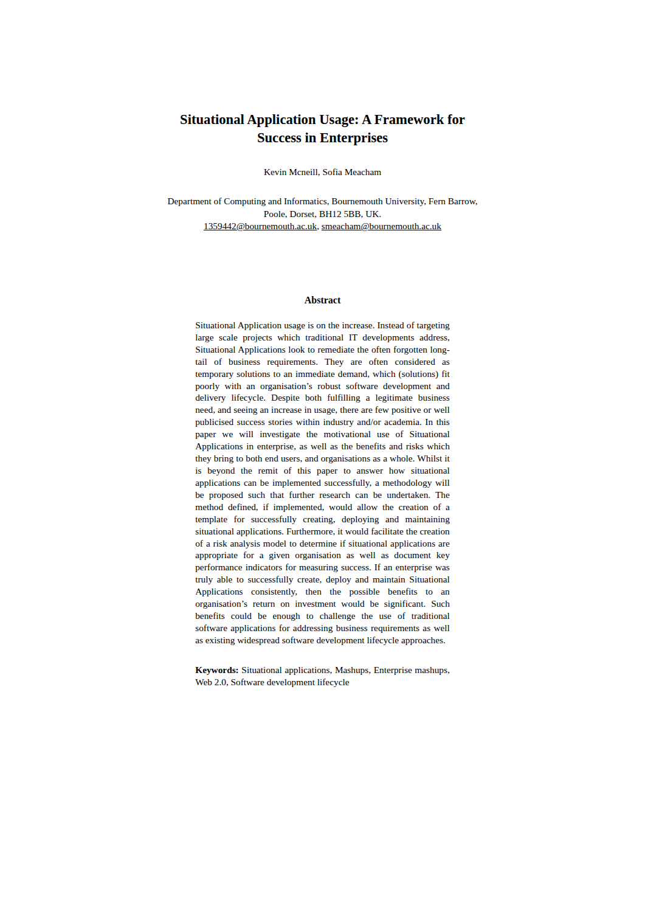Situational Application Usage: A Framework for
Success in Enterprises
Kevin Mcneill, Sofia Meacham
Department of Computing and Informatics, Bournemouth University, Fern Barrow,
Poole, Dorset, BH12 5BB, UK.
1359442@bournemouth.ac.uk, smeacham@bournemouth.ac.uk
Abstract
Situational Application usage is on the increase. Instead of targeting large scale projects which traditional IT developments address, Situational Applications look to remediate the often forgotten long-tail of business requirements. They are often considered as temporary solutions to an immediate demand, which (solutions) fit poorly with an organisation’s robust software development and delivery lifecycle. Despite both fulfilling a legitimate business need, and seeing an increase in usage, there are few positive or well publicised success stories within industry and/or academia. In this paper we will investigate the motivational use of Situational Applications in enterprise, as well as the benefits and risks which they bring to both end users, and organisations as a whole. Whilst it is beyond the remit of this paper to answer how situational applications can be implemented successfully, a methodology will be proposed such that further research can be undertaken. The method defined, if implemented, would allow the creation of a template for successfully creating, deploying and maintaining situational applications. Furthermore, it would facilitate the creation of a risk analysis model to determine if situational applications are appropriate for a given organisation as well as document key performance indicators for measuring success. If an enterprise was truly able to successfully create, deploy and maintain Situational Applications consistently, then the possible benefits to an organisation’s return on investment would be significant. Such benefits could be enough to challenge the use of traditional software applications for addressing business requirements as well as existing widespread software development lifecycle approaches.
Keywords: Situational applications, Mashups, Enterprise mashups, Web 2.0, Software development lifecycle